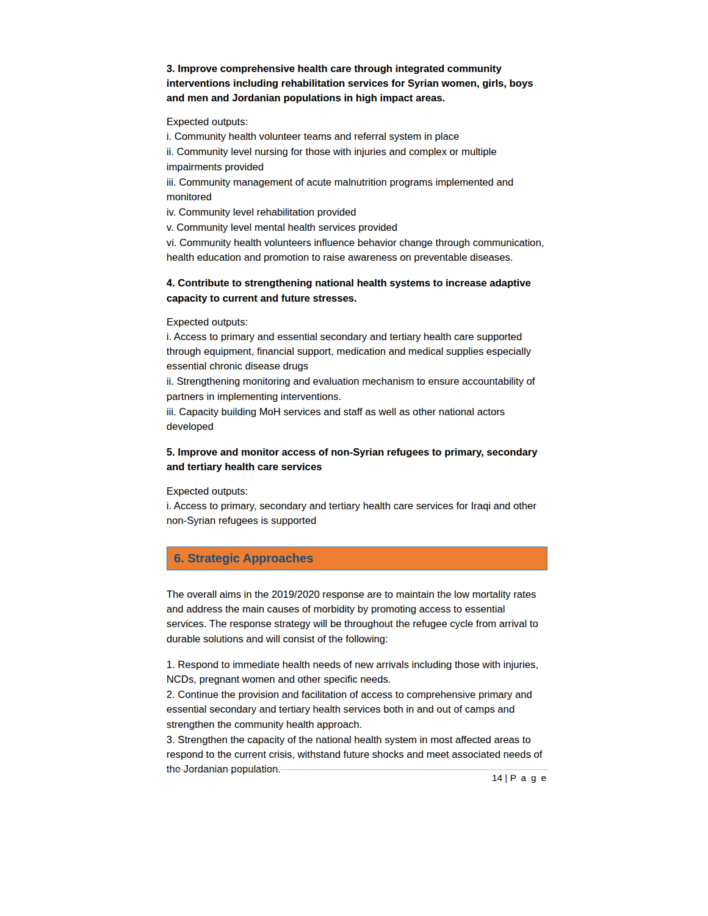3. Improve comprehensive health care through integrated community interventions including rehabilitation services for Syrian women, girls, boys and men and Jordanian populations in high impact areas.
Expected outputs:
i. Community health volunteer teams and referral system in place
ii. Community level nursing for those with injuries and complex or multiple impairments provided
iii. Community management of acute malnutrition programs implemented and monitored
iv. Community level rehabilitation provided
v. Community level mental health services provided
vi. Community health volunteers influence behavior change through communication, health education and promotion to raise awareness on preventable diseases.
4. Contribute to strengthening national health systems to increase adaptive capacity to current and future stresses.
Expected outputs:
i. Access to primary and essential secondary and tertiary health care supported through equipment, financial support, medication and medical supplies especially essential chronic disease drugs
ii. Strengthening monitoring and evaluation mechanism to ensure accountability of partners in implementing interventions.
iii. Capacity building MoH services and staff as well as other national actors developed
5. Improve and monitor access of non-Syrian refugees to primary, secondary and tertiary health care services
Expected outputs:
i. Access to primary, secondary and tertiary health care services for Iraqi and other non-Syrian refugees is supported
6. Strategic Approaches
The overall aims in the 2019/2020 response are to maintain the low mortality rates and address the main causes of morbidity by promoting access to essential services. The response strategy will be throughout the refugee cycle from arrival to durable solutions and will consist of the following:
1. Respond to immediate health needs of new arrivals including those with injuries, NCDs, pregnant women and other specific needs.
2. Continue the provision and facilitation of access to comprehensive primary and essential secondary and tertiary health services both in and out of camps and strengthen the community health approach.
3. Strengthen the capacity of the national health system in most affected areas to respond to the current crisis, withstand future shocks and meet associated needs of the Jordanian population.
14 | P a g e